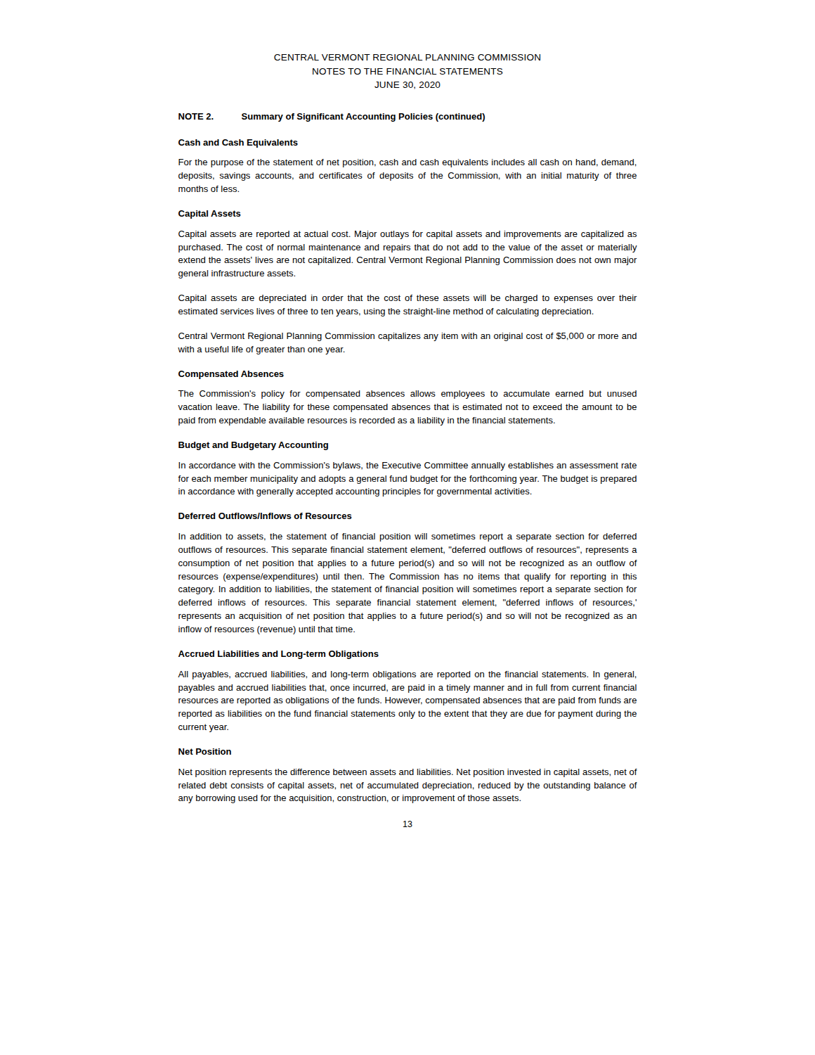CENTRAL VERMONT REGIONAL PLANNING COMMISSION
NOTES TO THE FINANCIAL STATEMENTS
JUNE 30, 2020
NOTE 2. Summary of Significant Accounting Policies (continued)
Cash and Cash Equivalents
For the purpose of the statement of net position, cash and cash equivalents includes all cash on hand, demand, deposits, savings accounts, and certificates of deposits of the Commission, with an initial maturity of three months of less.
Capital Assets
Capital assets are reported at actual cost. Major outlays for capital assets and improvements are capitalized as purchased. The cost of normal maintenance and repairs that do not add to the value of the asset or materially extend the assets' lives are not capitalized. Central Vermont Regional Planning Commission does not own major general infrastructure assets.
Capital assets are depreciated in order that the cost of these assets will be charged to expenses over their estimated services lives of three to ten years, using the straight-line method of calculating depreciation.
Central Vermont Regional Planning Commission capitalizes any item with an original cost of $5,000 or more and with a useful life of greater than one year.
Compensated Absences
The Commission's policy for compensated absences allows employees to accumulate earned but unused vacation leave. The liability for these compensated absences that is estimated not to exceed the amount to be paid from expendable available resources is recorded as a liability in the financial statements.
Budget and Budgetary Accounting
In accordance with the Commission's bylaws, the Executive Committee annually establishes an assessment rate for each member municipality and adopts a general fund budget for the forthcoming year. The budget is prepared in accordance with generally accepted accounting principles for governmental activities.
Deferred Outflows/Inflows of Resources
In addition to assets, the statement of financial position will sometimes report a separate section for deferred outflows of resources. This separate financial statement element, "deferred outflows of resources", represents a consumption of net position that applies to a future period(s) and so will not be recognized as an outflow of resources (expense/expenditures) until then. The Commission has no items that qualify for reporting in this category. In addition to liabilities, the statement of financial position will sometimes report a separate section for deferred inflows of resources. This separate financial statement element, "deferred inflows of resources,' represents an acquisition of net position that applies to a future period(s) and so will not be recognized as an inflow of resources (revenue) until that time.
Accrued Liabilities and Long-term Obligations
All payables, accrued liabilities, and long-term obligations are reported on the financial statements. In general, payables and accrued liabilities that, once incurred, are paid in a timely manner and in full from current financial resources are reported as obligations of the funds. However, compensated absences that are paid from funds are reported as liabilities on the fund financial statements only to the extent that they are due for payment during the current year.
Net Position
Net position represents the difference between assets and liabilities. Net position invested in capital assets, net of related debt consists of capital assets, net of accumulated depreciation, reduced by the outstanding balance of any borrowing used for the acquisition, construction, or improvement of those assets.
13